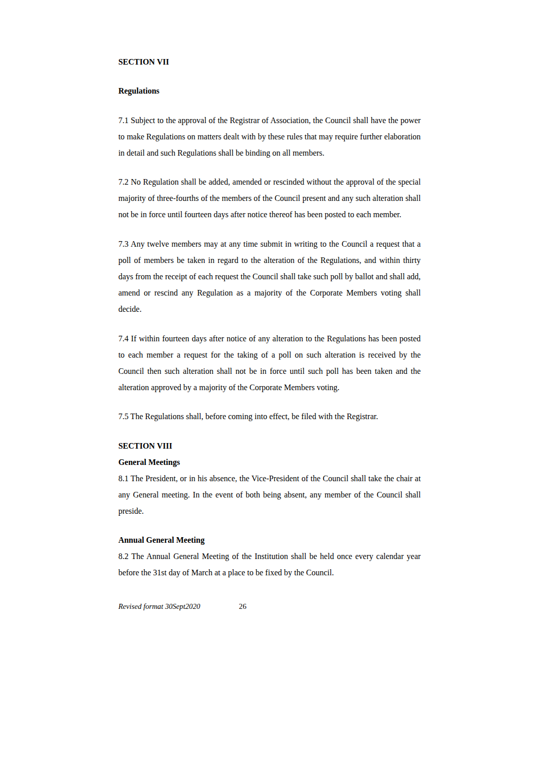SECTION VII
Regulations
7.1 Subject to the approval of the Registrar of Association, the Council shall have the power to make Regulations on matters dealt with by these rules that may require further elaboration in detail and such Regulations shall be binding on all members.
7.2 No Regulation shall be added, amended or rescinded without the approval of the special majority of three-fourths of the members of the Council present and any such alteration shall not be in force until fourteen days after notice thereof has been posted to each member.
7.3 Any twelve members may at any time submit in writing to the Council a request that a poll of members be taken in regard to the alteration of the Regulations, and within thirty days from the receipt of each request the Council shall take such poll by ballot and shall add, amend or rescind any Regulation as a majority of the Corporate Members voting shall decide.
7.4 If within fourteen days after notice of any alteration to the Regulations has been posted to each member a request for the taking of a poll on such alteration is received by the Council then such alteration shall not be in force until such poll has been taken and the alteration approved by a majority of the Corporate Members voting.
7.5 The Regulations shall, before coming into effect, be filed with the Registrar.
SECTION VIII
General Meetings
8.1 The President, or in his absence, the Vice-President of the Council shall take the chair at any General meeting. In the event of both being absent, any member of the Council shall preside.
Annual General Meeting
8.2 The Annual General Meeting of the Institution shall be held once every calendar year before the 31st day of March at a place to be fixed by the Council.
Revised format 30Sept202026